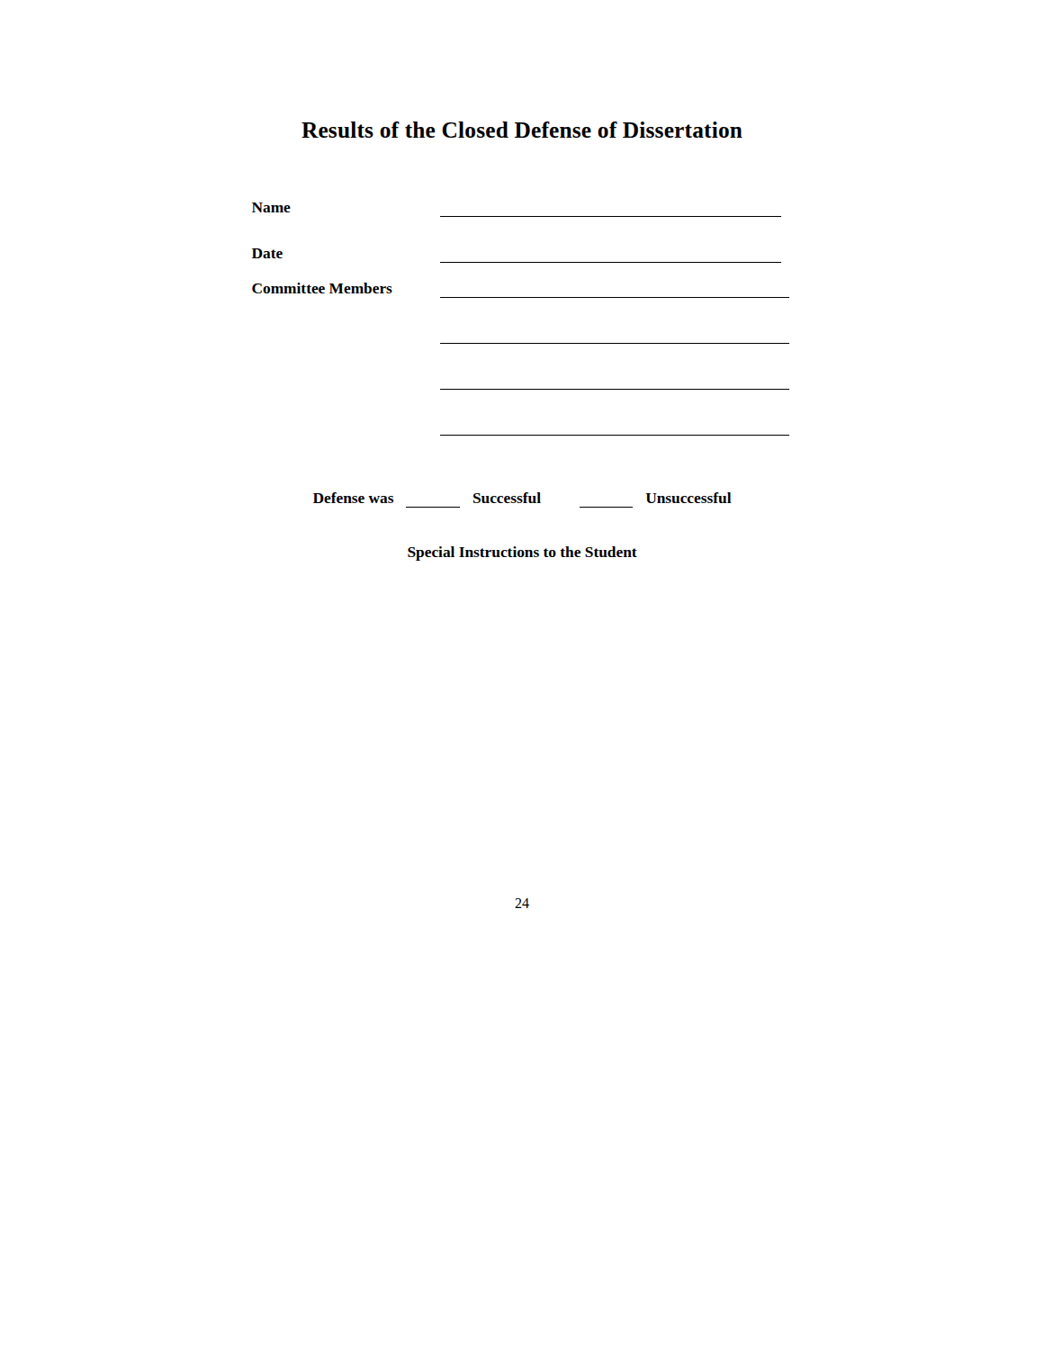Results of the Closed Defense of Dissertation
| Name | |
| Date | |
| Committee Members | |
Defense was Successful Unsuccessful
Special Instructions to the Student
24